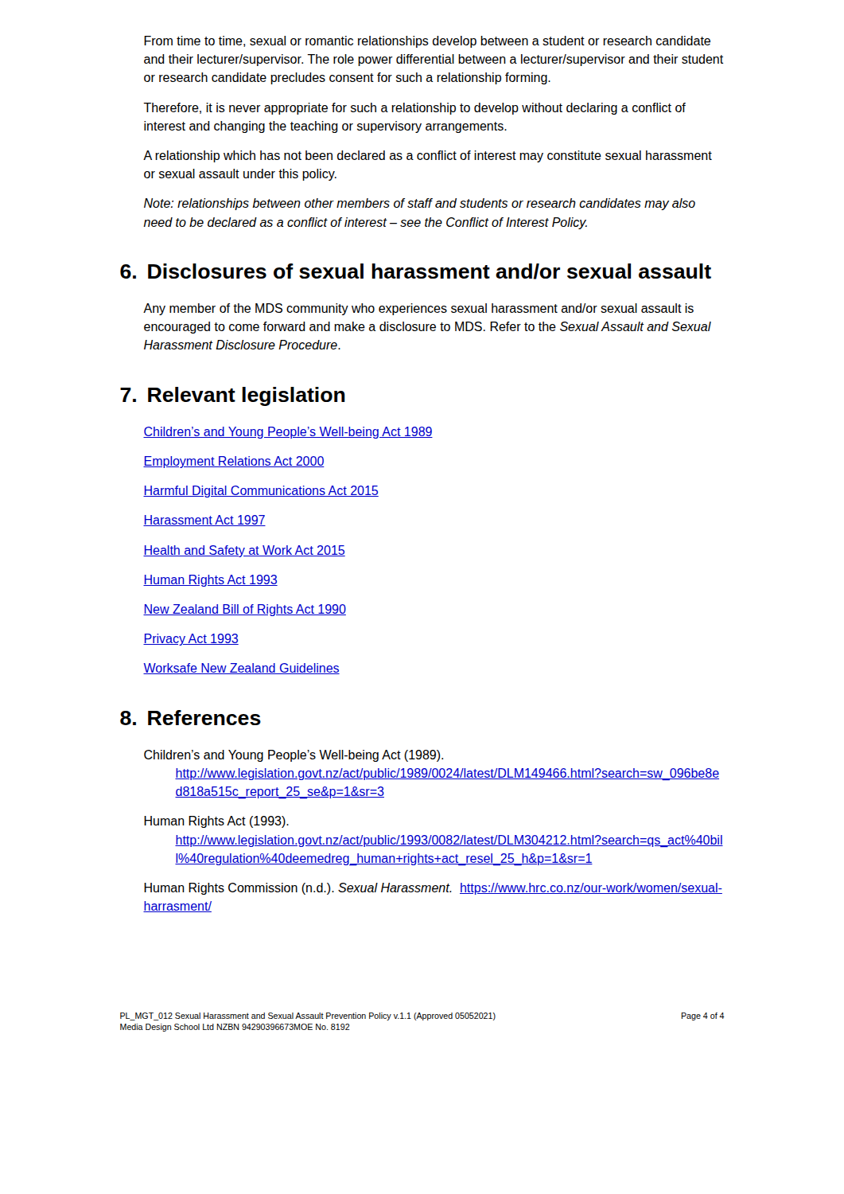From time to time, sexual or romantic relationships develop between a student or research candidate and their lecturer/supervisor. The role power differential between a lecturer/supervisor and their student or research candidate precludes consent for such a relationship forming.
Therefore, it is never appropriate for such a relationship to develop without declaring a conflict of interest and changing the teaching or supervisory arrangements.
A relationship which has not been declared as a conflict of interest may constitute sexual harassment or sexual assault under this policy.
Note: relationships between other members of staff and students or research candidates may also need to be declared as a conflict of interest – see the Conflict of Interest Policy.
6. Disclosures of sexual harassment and/or sexual assault
Any member of the MDS community who experiences sexual harassment and/or sexual assault is encouraged to come forward and make a disclosure to MDS. Refer to the Sexual Assault and Sexual Harassment Disclosure Procedure.
7. Relevant legislation
Children’s and Young People’s Well-being Act 1989
Employment Relations Act 2000
Harmful Digital Communications Act 2015
Harassment Act 1997
Health and Safety at Work Act 2015
Human Rights Act 1993
New Zealand Bill of Rights Act 1990
Privacy Act 1993
Worksafe New Zealand Guidelines
8. References
Children’s and Young People’s Well-being Act (1989). http://www.legislation.govt.nz/act/public/1989/0024/latest/DLM149466.html?search=sw_096be8ed818a515c_report_25_se&p=1&sr=3
Human Rights Act (1993). http://www.legislation.govt.nz/act/public/1993/0082/latest/DLM304212.html?search=qs_act%40bill%40regulation%40deemedreg_human+rights+act_resel_25_h&p=1&sr=1
Human Rights Commission (n.d.). Sexual Harassment. https://www.hrc.co.nz/our-work/women/sexual-harrasment/
PL_MGT_012 Sexual Harassment and Sexual Assault Prevention Policy v.1.1 (Approved 05052021)
Media Design School Ltd NZBN 94290396673MOE No. 8192
Page 4 of 4